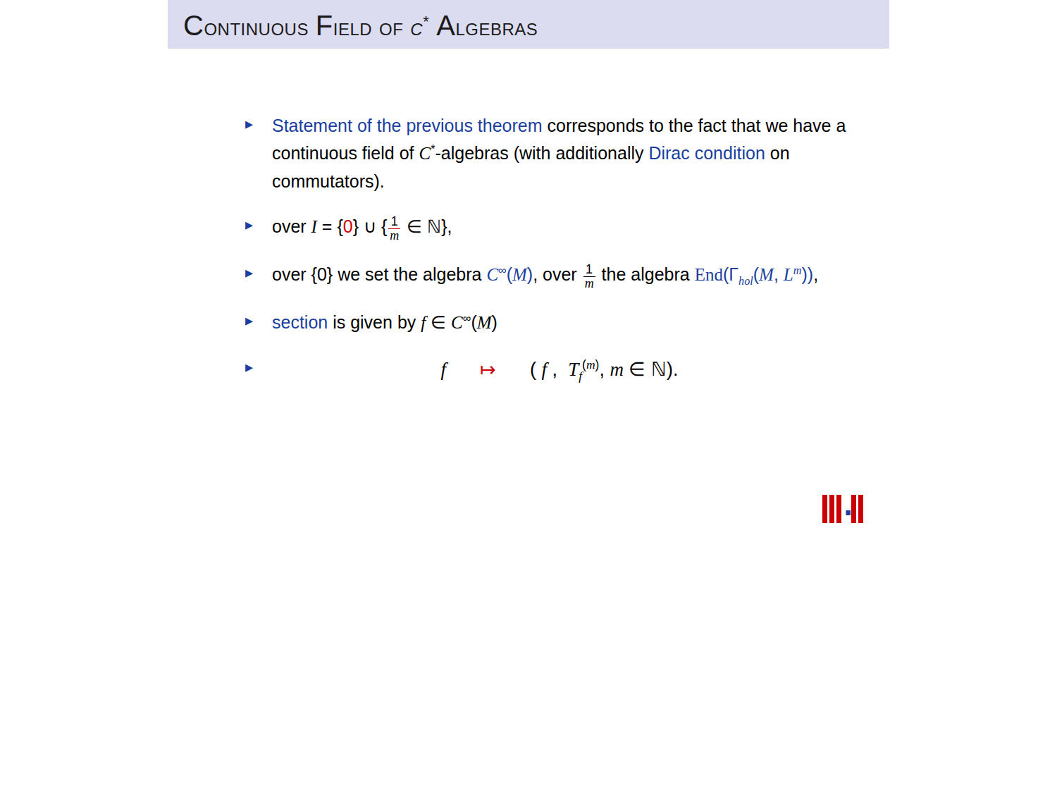Continuous Field of C* Algebras
Statement of the previous theorem corresponds to the fact that we have a continuous field of C*-algebras (with additionally Dirac condition on commutators).
over I = {0} ∪ {1 m ∈ ℕ},
over {0} we set the algebra C∞(M), over 1 m the algebra End(Γhol(M, Lm)),
section is given by f ∈ C∞(M)
f↦( f , Tf(m), m ∈ ℕ).
.